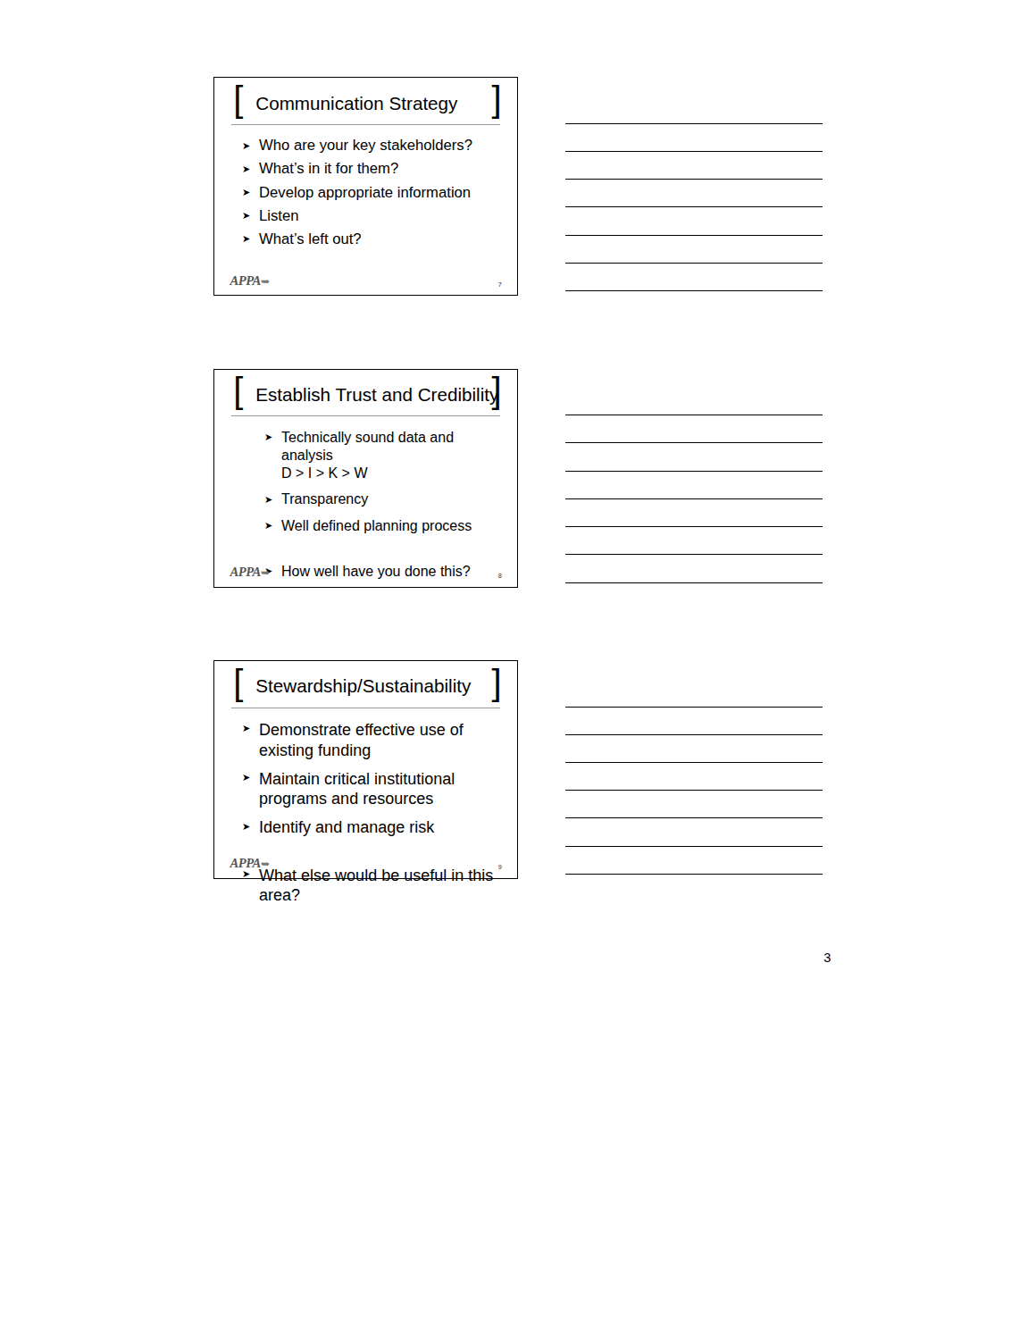[Communication Strategy]
Who are your key stakeholders?
What’s in it for them?
Develop appropriate information
Listen
What’s left out?
APPA➥ 7
[Establish Trust and Credibility]
Technically sound data and analysis
D > I > K > W
Transparency
Well defined planning process
How well have you done this?
APPA➥ 8
[Stewardship/Sustainability]
Demonstrate effective use of existing funding
Maintain critical institutional programs and resources
Identify and manage risk
What else would be useful in this area?
APPA➥ 9
3